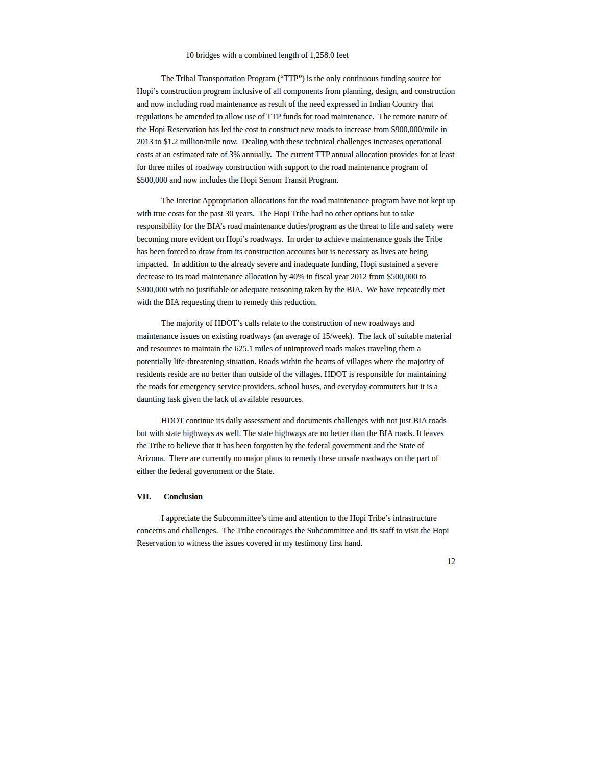10 bridges with a combined length of 1,258.0 feet
The Tribal Transportation Program (“TTP”) is the only continuous funding source for Hopi’s construction program inclusive of all components from planning, design, and construction and now including road maintenance as result of the need expressed in Indian Country that regulations be amended to allow use of TTP funds for road maintenance. The remote nature of the Hopi Reservation has led the cost to construct new roads to increase from $900,000/mile in 2013 to $1.2 million/mile now. Dealing with these technical challenges increases operational costs at an estimated rate of 3% annually. The current TTP annual allocation provides for at least for three miles of roadway construction with support to the road maintenance program of $500,000 and now includes the Hopi Senom Transit Program.
The Interior Appropriation allocations for the road maintenance program have not kept up with true costs for the past 30 years. The Hopi Tribe had no other options but to take responsibility for the BIA’s road maintenance duties/program as the threat to life and safety were becoming more evident on Hopi’s roadways. In order to achieve maintenance goals the Tribe has been forced to draw from its construction accounts but is necessary as lives are being impacted. In addition to the already severe and inadequate funding, Hopi sustained a severe decrease to its road maintenance allocation by 40% in fiscal year 2012 from $500,000 to $300,000 with no justifiable or adequate reasoning taken by the BIA. We have repeatedly met with the BIA requesting them to remedy this reduction.
The majority of HDOT’s calls relate to the construction of new roadways and maintenance issues on existing roadways (an average of 15/week). The lack of suitable material and resources to maintain the 625.1 miles of unimproved roads makes traveling them a potentially life-threatening situation. Roads within the hearts of villages where the majority of residents reside are no better than outside of the villages. HDOT is responsible for maintaining the roads for emergency service providers, school buses, and everyday commuters but it is a daunting task given the lack of available resources.
HDOT continue its daily assessment and documents challenges with not just BIA roads but with state highways as well. The state highways are no better than the BIA roads. It leaves the Tribe to believe that it has been forgotten by the federal government and the State of Arizona. There are currently no major plans to remedy these unsafe roadways on the part of either the federal government or the State.
VII. Conclusion
I appreciate the Subcommittee’s time and attention to the Hopi Tribe’s infrastructure concerns and challenges. The Tribe encourages the Subcommittee and its staff to visit the Hopi Reservation to witness the issues covered in my testimony first hand.
12